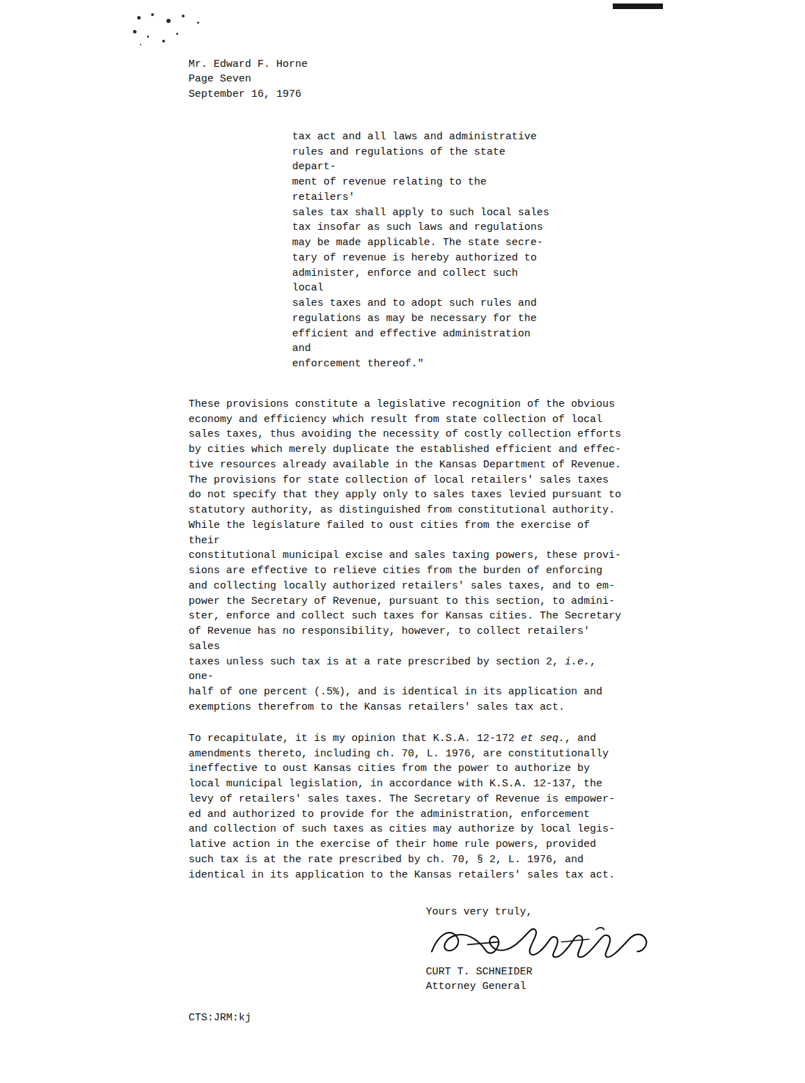Mr. Edward F. Horne Page Seven September 16, 1976
tax act and all laws and administrative rules and regulations of the state depart- ment of revenue relating to the retailers' sales tax shall apply to such local sales tax insofar as such laws and regulations may be made applicable. The state secre- tary of revenue is hereby authorized to administer, enforce and collect such local sales taxes and to adopt such rules and regulations as may be necessary for the efficient and effective administration and enforcement thereof."
These provisions constitute a legislative recognition of the obvious economy and efficiency which result from state collection of local sales taxes, thus avoiding the necessity of costly collection efforts by cities which merely duplicate the established efficient and effec- tive resources already available in the Kansas Department of Revenue. The provisions for state collection of local retailers' sales taxes do not specify that they apply only to sales taxes levied pursuant to statutory authority, as distinguished from constitutional authority. While the legislature failed to oust cities from the exercise of their constitutional municipal excise and sales taxing powers, these provi- sions are effective to relieve cities from the burden of enforcing and collecting locally authorized retailers' sales taxes, and to em- power the Secretary of Revenue, pursuant to this section, to admini- ster, enforce and collect such taxes for Kansas cities. The Secretary of Revenue has no responsibility, however, to collect retailers' sales taxes unless such tax is at a rate prescribed by section 2, i.e., one- half of one percent (.5%), and is identical in its application and exemptions therefrom to the Kansas retailers' sales tax act.
To recapitulate, it is my opinion that K.S.A. 12-172 et seq., and amendments thereto, including ch. 70, L. 1976, are constitutionally ineffective to oust Kansas cities from the power to authorize by local municipal legislation, in accordance with K.S.A. 12-137, the levy of retailers' sales taxes. The Secretary of Revenue is empower- ed and authorized to provide for the administration, enforcement and collection of such taxes as cities may authorize by local legis- lative action in the exercise of their home rule powers, provided such tax is at the rate prescribed by ch. 70, § 2, L. 1976, and identical in its application to the Kansas retailers' sales tax act.
Yours very truly,
CURT T. SCHNEIDER Attorney General
CTS:JRM:kj